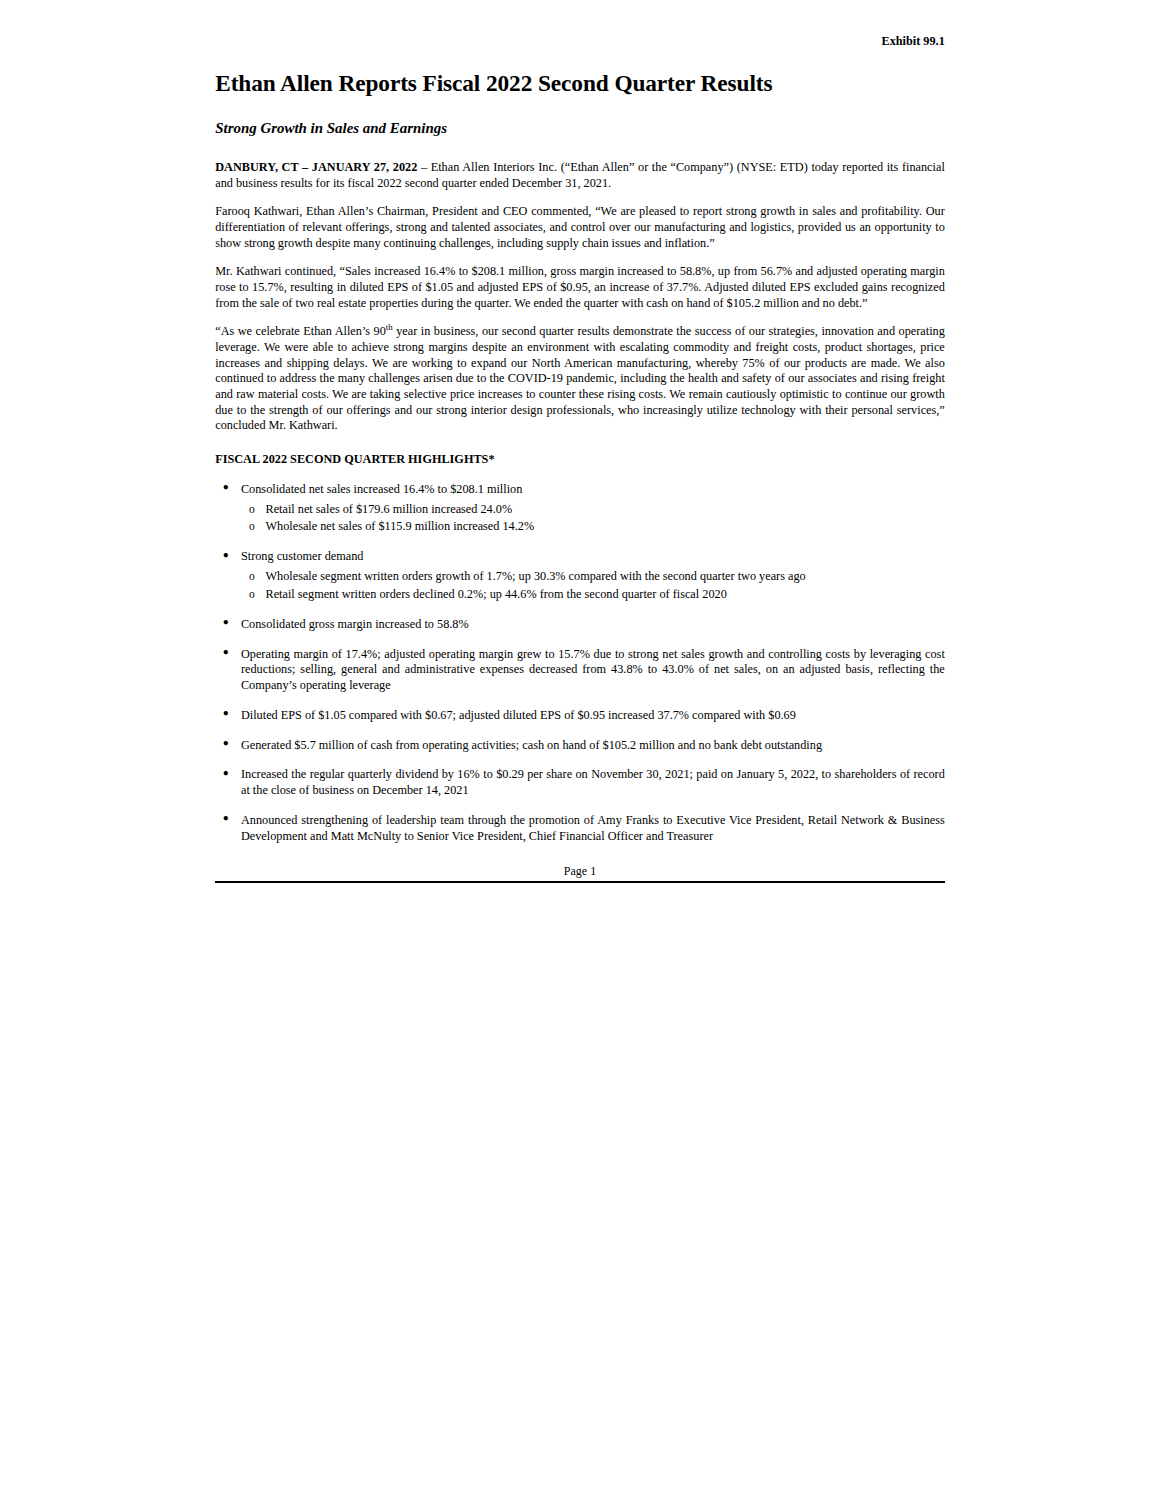Exhibit 99.1
Ethan Allen Reports Fiscal 2022 Second Quarter Results
Strong Growth in Sales and Earnings
DANBURY, CT – JANUARY 27, 2022 – Ethan Allen Interiors Inc. (“Ethan Allen” or the “Company”) (NYSE: ETD) today reported its financial and business results for its fiscal 2022 second quarter ended December 31, 2021.
Farooq Kathwari, Ethan Allen’s Chairman, President and CEO commented, “We are pleased to report strong growth in sales and profitability. Our differentiation of relevant offerings, strong and talented associates, and control over our manufacturing and logistics, provided us an opportunity to show strong growth despite many continuing challenges, including supply chain issues and inflation.”
Mr. Kathwari continued, “Sales increased 16.4% to $208.1 million, gross margin increased to 58.8%, up from 56.7% and adjusted operating margin rose to 15.7%, resulting in diluted EPS of $1.05 and adjusted EPS of $0.95, an increase of 37.7%. Adjusted diluted EPS excluded gains recognized from the sale of two real estate properties during the quarter. We ended the quarter with cash on hand of $105.2 million and no debt.”
“As we celebrate Ethan Allen’s 90th year in business, our second quarter results demonstrate the success of our strategies, innovation and operating leverage. We were able to achieve strong margins despite an environment with escalating commodity and freight costs, product shortages, price increases and shipping delays. We are working to expand our North American manufacturing, whereby 75% of our products are made. We also continued to address the many challenges arisen due to the COVID-19 pandemic, including the health and safety of our associates and rising freight and raw material costs. We are taking selective price increases to counter these rising costs. We remain cautiously optimistic to continue our growth due to the strength of our offerings and our strong interior design professionals, who increasingly utilize technology with their personal services,” concluded Mr. Kathwari.
FISCAL 2022 SECOND QUARTER HIGHLIGHTS*
Consolidated net sales increased 16.4% to $208.1 million
Retail net sales of $179.6 million increased 24.0%
Wholesale net sales of $115.9 million increased 14.2%
Strong customer demand
Wholesale segment written orders growth of 1.7%; up 30.3% compared with the second quarter two years ago
Retail segment written orders declined 0.2%; up 44.6% from the second quarter of fiscal 2020
Consolidated gross margin increased to 58.8%
Operating margin of 17.4%; adjusted operating margin grew to 15.7% due to strong net sales growth and controlling costs by leveraging cost reductions; selling, general and administrative expenses decreased from 43.8% to 43.0% of net sales, on an adjusted basis, reflecting the Company’s operating leverage
Diluted EPS of $1.05 compared with $0.67; adjusted diluted EPS of $0.95 increased 37.7% compared with $0.69
Generated $5.7 million of cash from operating activities; cash on hand of $105.2 million and no bank debt outstanding
Increased the regular quarterly dividend by 16% to $0.29 per share on November 30, 2021; paid on January 5, 2022, to shareholders of record at the close of business on December 14, 2021
Announced strengthening of leadership team through the promotion of Amy Franks to Executive Vice President, Retail Network & Business Development and Matt McNulty to Senior Vice President, Chief Financial Officer and Treasurer
Page 1